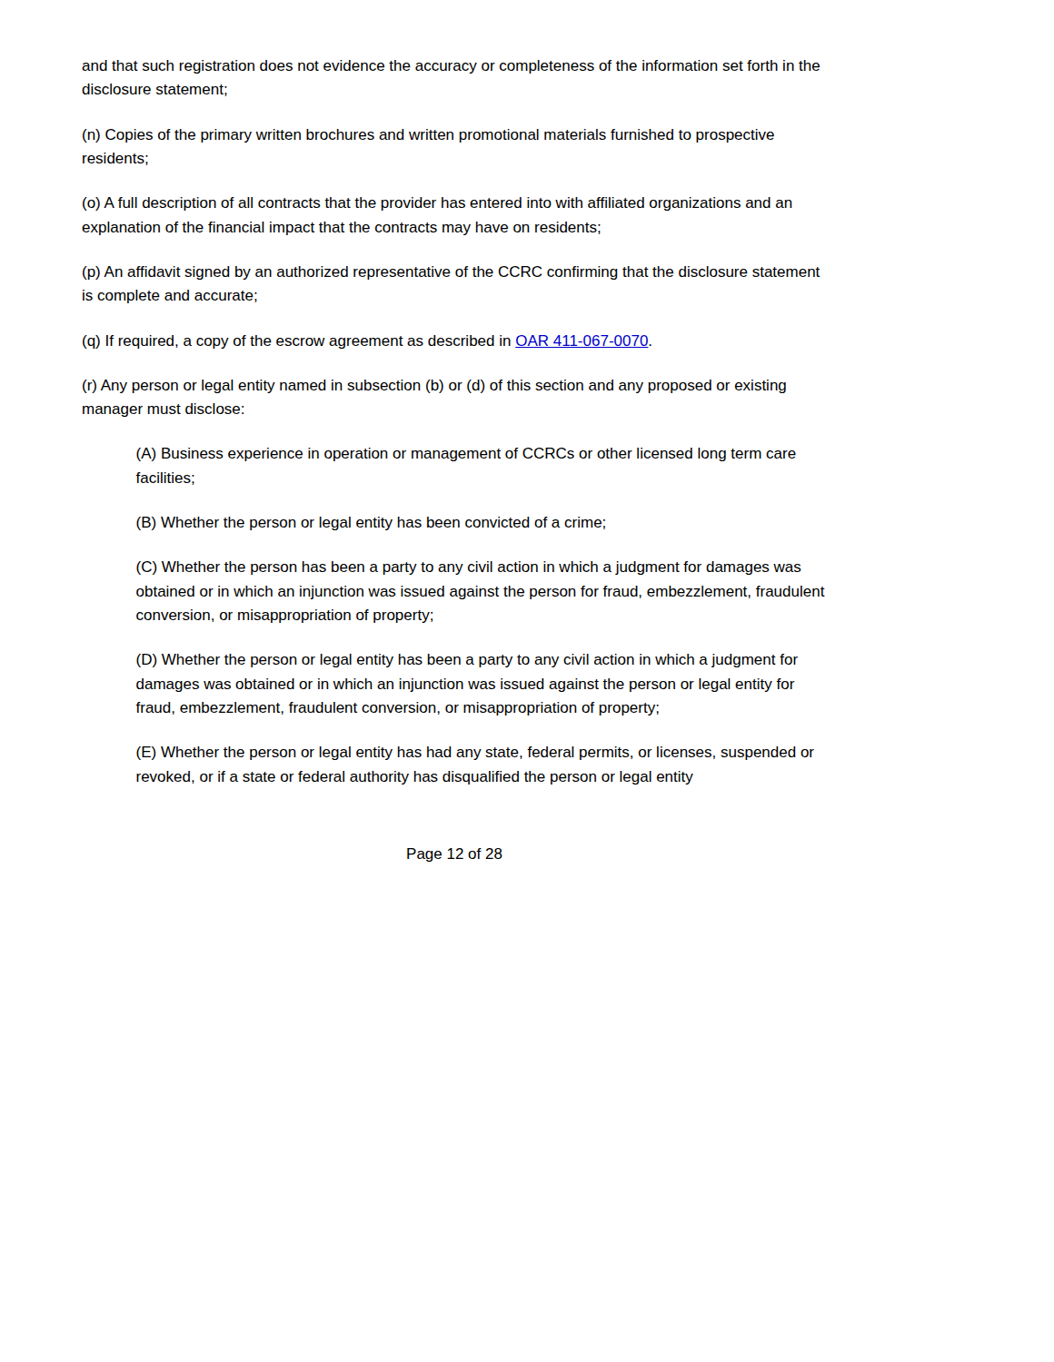and that such registration does not evidence the accuracy or completeness of the information set forth in the disclosure statement;
(n) Copies of the primary written brochures and written promotional materials furnished to prospective residents;
(o) A full description of all contracts that the provider has entered into with affiliated organizations and an explanation of the financial impact that the contracts may have on residents;
(p) An affidavit signed by an authorized representative of the CCRC confirming that the disclosure statement is complete and accurate;
(q) If required, a copy of the escrow agreement as described in OAR 411-067-0070.
(r) Any person or legal entity named in subsection (b) or (d) of this section and any proposed or existing manager must disclose:
(A) Business experience in operation or management of CCRCs or other licensed long term care facilities;
(B) Whether the person or legal entity has been convicted of a crime;
(C) Whether the person has been a party to any civil action in which a judgment for damages was obtained or in which an injunction was issued against the person for fraud, embezzlement, fraudulent conversion, or misappropriation of property;
(D) Whether the person or legal entity has been a party to any civil action in which a judgment for damages was obtained or in which an injunction was issued against the person or legal entity for fraud, embezzlement, fraudulent conversion, or misappropriation of property;
(E) Whether the person or legal entity has had any state, federal permits, or licenses, suspended or revoked, or if a state or federal authority has disqualified the person or legal entity
Page 12 of 28